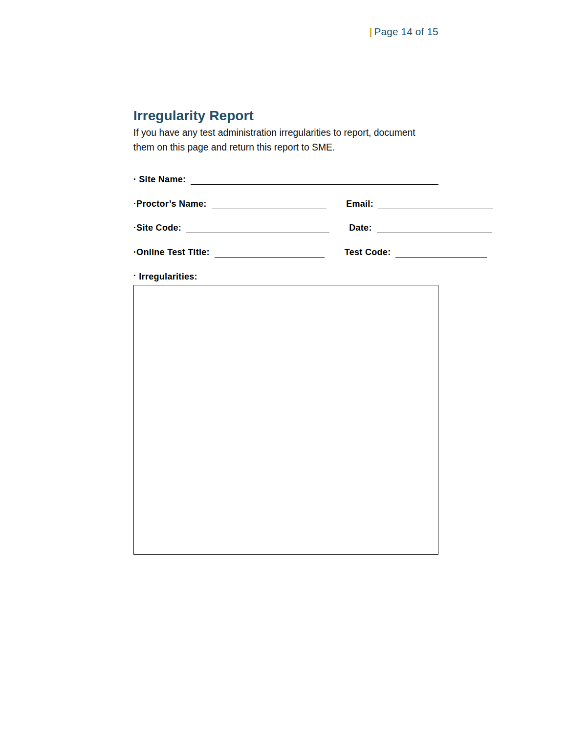|Page 14 of 15
Irregularity Report
If you have any test administration irregularities to report, document them on this page and return this report to SME.
·Site Name:
·Proctor’s Name: Email:
·Site Code: Date:
·Online Test Title: Test Code:
·Irregularities: